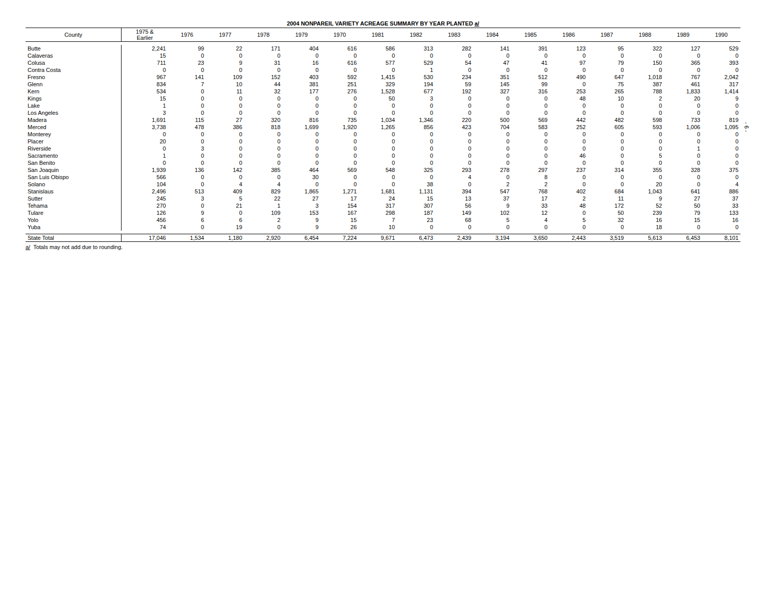- 6 -
2004 NONPAREIL VARIETY ACREAGE SUMMARY BY YEAR PLANTED a/
| County | 1975 & Earlier | 1976 | 1977 | 1978 | 1979 | 1970 | 1981 | 1982 | 1983 | 1984 | 1985 | 1986 | 1987 | 1988 | 1989 | 1990 |
| --- | --- | --- | --- | --- | --- | --- | --- | --- | --- | --- | --- | --- | --- | --- | --- | --- |
| Butte | 2,241 | 99 | 22 | 171 | 404 | 616 | 586 | 313 | 282 | 141 | 391 | 123 | 95 | 322 | 127 | 529 |
| Calaveras | 15 | 0 | 0 | 0 | 0 | 0 | 0 | 0 | 0 | 0 | 0 | 0 | 0 | 0 | 0 | 0 |
| Colusa | 711 | 23 | 9 | 31 | 16 | 616 | 577 | 529 | 54 | 47 | 41 | 97 | 79 | 150 | 365 | 393 |
| Contra Costa | 0 | 0 | 0 | 0 | 0 | 0 | 0 | 1 | 0 | 0 | 0 | 0 | 0 | 0 | 0 | 0 |
| Fresno | 967 | 141 | 109 | 152 | 403 | 592 | 1,415 | 530 | 234 | 351 | 512 | 490 | 647 | 1,018 | 767 | 2,042 |
| Glenn | 834 | 7 | 10 | 44 | 381 | 251 | 329 | 194 | 59 | 145 | 99 | 0 | 75 | 387 | 461 | 317 |
| Kern | 534 | 0 | 11 | 32 | 177 | 276 | 1,528 | 677 | 192 | 327 | 316 | 253 | 265 | 788 | 1,833 | 1,414 |
| Kings | 15 | 0 | 0 | 0 | 0 | 0 | 50 | 3 | 0 | 0 | 0 | 48 | 10 | 2 | 20 | 9 |
| Lake | 1 | 0 | 0 | 0 | 0 | 0 | 0 | 0 | 0 | 0 | 0 | 0 | 0 | 0 | 0 | 0 |
| Los Angeles | 3 | 0 | 0 | 0 | 0 | 0 | 0 | 0 | 0 | 0 | 0 | 0 | 0 | 0 | 0 | 0 |
| Madera | 1,691 | 115 | 27 | 320 | 816 | 735 | 1,034 | 1,346 | 220 | 500 | 569 | 442 | 482 | 598 | 733 | 819 |
| Merced | 3,738 | 478 | 386 | 818 | 1,699 | 1,920 | 1,265 | 856 | 423 | 704 | 583 | 252 | 605 | 593 | 1,006 | 1,095 |
| Monterey | 0 | 0 | 0 | 0 | 0 | 0 | 0 | 0 | 0 | 0 | 0 | 0 | 0 | 0 | 0 | 0 |
| Placer | 20 | 0 | 0 | 0 | 0 | 0 | 0 | 0 | 0 | 0 | 0 | 0 | 0 | 0 | 0 | 0 |
| Riverside | 0 | 3 | 0 | 0 | 0 | 0 | 0 | 0 | 0 | 0 | 0 | 0 | 0 | 0 | 1 | 0 |
| Sacramento | 1 | 0 | 0 | 0 | 0 | 0 | 0 | 0 | 0 | 0 | 0 | 46 | 0 | 5 | 0 | 0 |
| San Benito | 0 | 0 | 0 | 0 | 0 | 0 | 0 | 0 | 0 | 0 | 0 | 0 | 0 | 0 | 0 | 0 |
| San Joaquin | 1,939 | 136 | 142 | 385 | 464 | 569 | 548 | 325 | 293 | 278 | 297 | 237 | 314 | 355 | 328 | 375 |
| San Luis Obispo | 566 | 0 | 0 | 0 | 30 | 0 | 0 | 0 | 4 | 0 | 8 | 0 | 0 | 0 | 0 | 0 |
| Solano | 104 | 0 | 4 | 4 | 0 | 0 | 0 | 38 | 0 | 2 | 2 | 0 | 0 | 20 | 0 | 4 |
| Stanislaus | 2,496 | 513 | 409 | 829 | 1,865 | 1,271 | 1,681 | 1,131 | 394 | 547 | 768 | 402 | 684 | 1,043 | 641 | 886 |
| Sutter | 245 | 3 | 5 | 22 | 27 | 17 | 24 | 15 | 13 | 37 | 17 | 2 | 11 | 9 | 27 | 37 |
| Tehama | 270 | 0 | 21 | 1 | 3 | 154 | 317 | 307 | 56 | 9 | 33 | 48 | 172 | 52 | 50 | 33 |
| Tulare | 126 | 9 | 0 | 109 | 153 | 167 | 298 | 187 | 149 | 102 | 12 | 0 | 50 | 239 | 79 | 133 |
| Yolo | 456 | 6 | 6 | 2 | 9 | 15 | 7 | 23 | 68 | 5 | 4 | 5 | 32 | 16 | 15 | 16 |
| Yuba | 74 | 0 | 19 | 0 | 9 | 26 | 10 | 0 | 0 | 0 | 0 | 0 | 0 | 18 | 0 | 0 |
| State Total | 17,046 | 1,534 | 1,180 | 2,920 | 6,454 | 7,224 | 9,671 | 6,473 | 2,439 | 3,194 | 3,650 | 2,443 | 3,519 | 5,613 | 6,453 | 8,101 |
a/Totals may not add due to rounding.